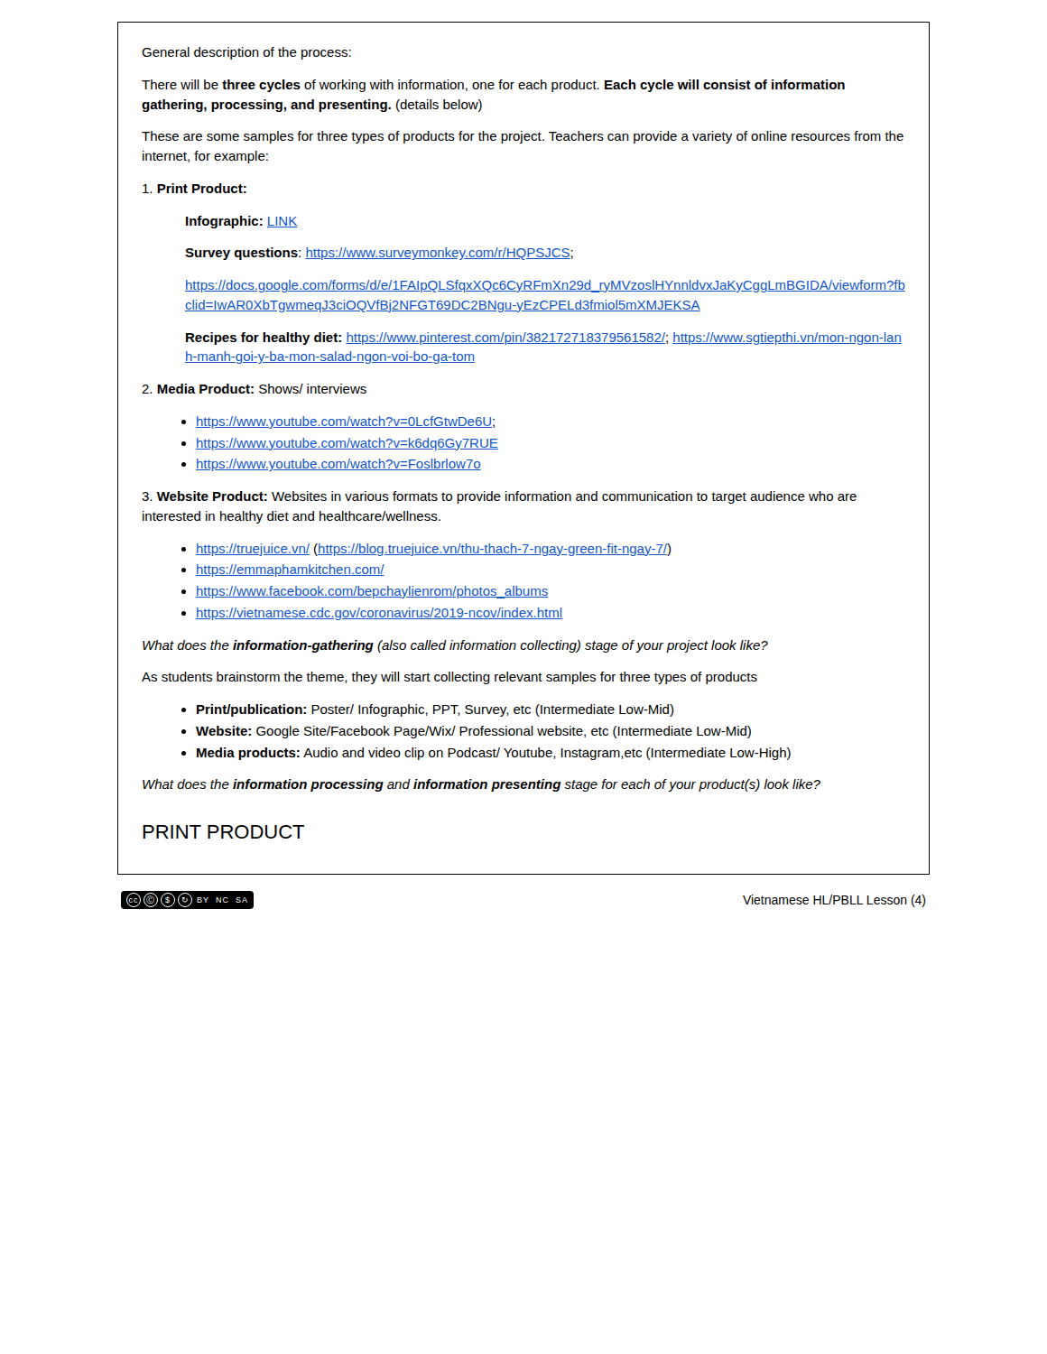General description of the process:
There will be three cycles of working with information, one for each product. Each cycle will consist of information gathering, processing, and presenting. (details below)
These are some samples for three types of products for the project. Teachers can provide a variety of online resources from the internet, for example:
1. Print Product:
Infographic: LINK
Survey questions: https://www.surveymonkey.com/r/HQPSJCS;
https://docs.google.com/forms/d/e/1FAIpQLSfqxXQc6CyRFmXn29d_ryMVzoslHYnnldvxJaKyCggLmBGIDA/viewform?fbclid=IwAR0XbTgwmeqJ3ciOQVfBj2NFGT69DC2BNgu-yEzCPELd3fmiol5mXMJEKSA
Recipes for healthy diet: https://www.pinterest.com/pin/382172718379561582/; https://www.sgtiepthi.vn/mon-ngon-lanh-manh-goi-y-ba-mon-salad-ngon-voi-bo-ga-tom
2. Media Product: Shows/ interviews
https://www.youtube.com/watch?v=0LcfGtwDe6U;
https://www.youtube.com/watch?v=k6dq6Gy7RUE
https://www.youtube.com/watch?v=Foslbrlow7o
3. Website Product: Websites in various formats to provide information and communication to target audience who are interested in healthy diet and healthcare/wellness.
https://truejuice.vn/ (https://blog.truejuice.vn/thu-thach-7-ngay-green-fit-ngay-7/)
https://emmaphamkitchen.com/
https://www.facebook.com/bepchaylienrom/photos_albums
https://vietnamese.cdc.gov/coronavirus/2019-ncov/index.html
What does the information-gathering (also called information collecting) stage of your project look like?
As students brainstorm the theme, they will start collecting relevant samples for three types of products
Print/publication: Poster/ Infographic, PPT, Survey, etc (Intermediate Low-Mid)
Website: Google Site/Facebook Page/Wix/ Professional website, etc (Intermediate Low-Mid)
Media products: Audio and video clip on Podcast/ Youtube, Instagram,etc (Intermediate Low-High)
What does the information processing and information presenting stage for each of your product(s) look like?
PRINT PRODUCT
ccⒸ$↻ BY NC SA
Vietnamese HL/PBLL Lesson (4)